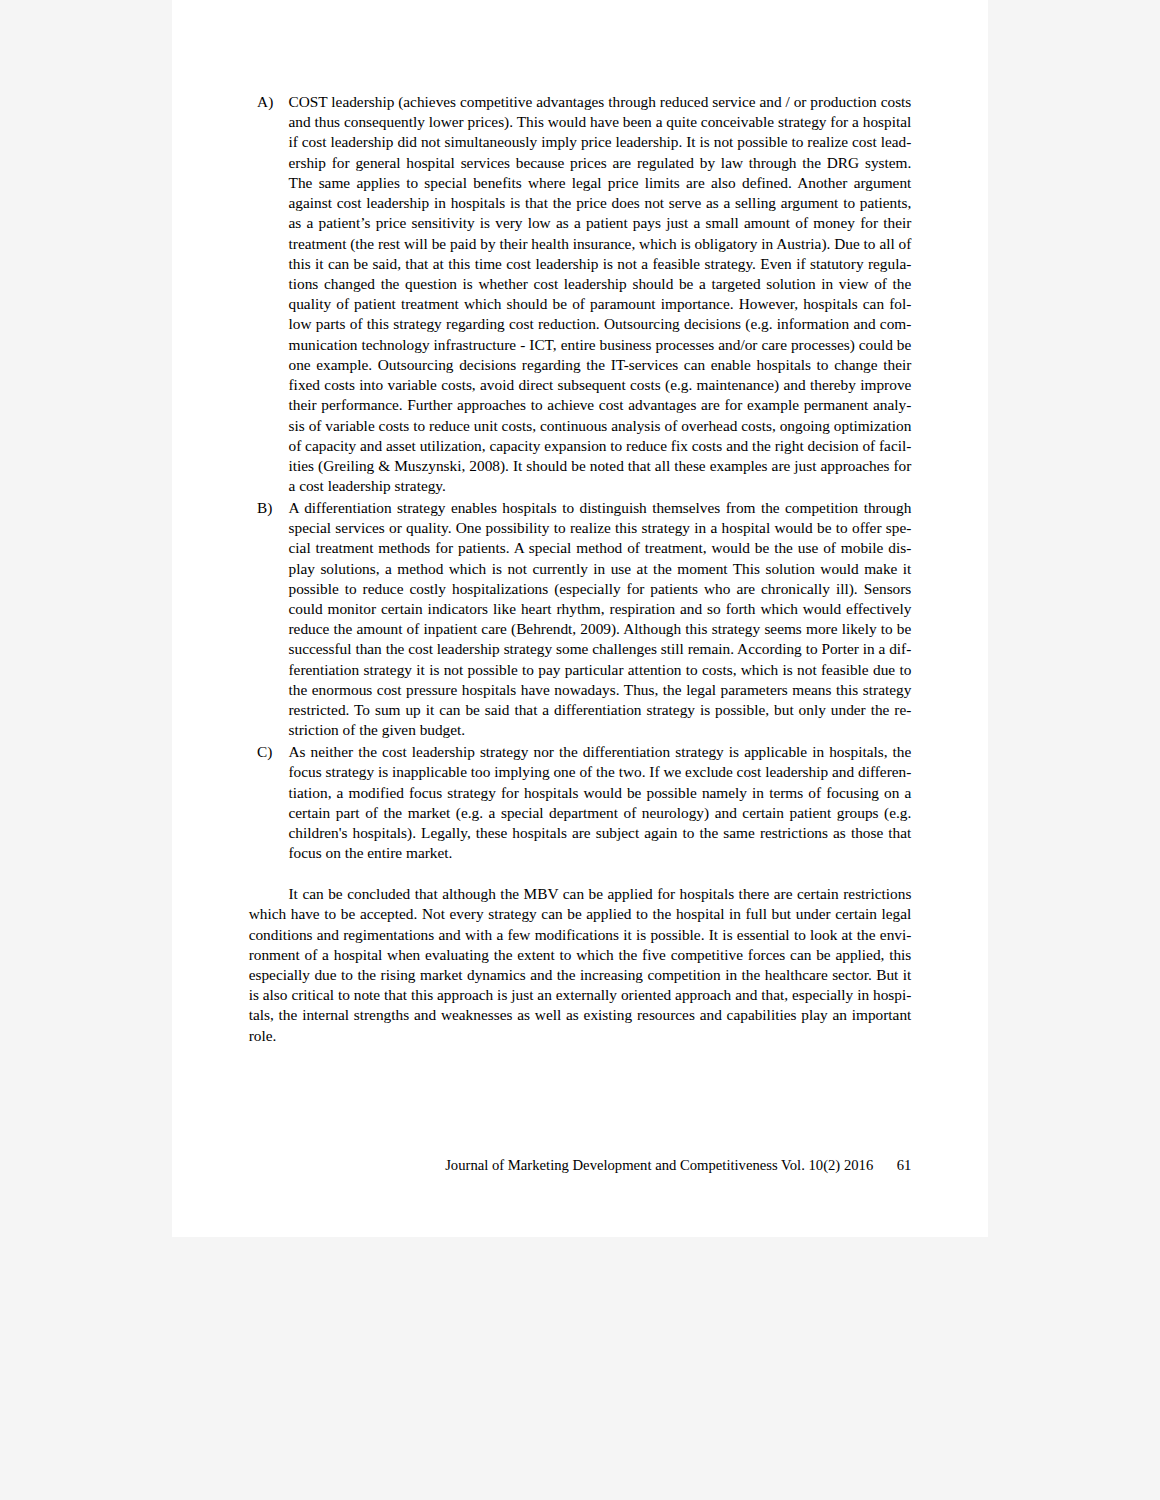A) COST leadership (achieves competitive advantages through reduced service and / or production costs and thus consequently lower prices). This would have been a quite conceivable strategy for a hospital if cost leadership did not simultaneously imply price leadership. It is not possible to realize cost leadership for general hospital services because prices are regulated by law through the DRG system. The same applies to special benefits where legal price limits are also defined. Another argument against cost leadership in hospitals is that the price does not serve as a selling argument to patients, as a patient’s price sensitivity is very low as a patient pays just a small amount of money for their treatment (the rest will be paid by their health insurance, which is obligatory in Austria). Due to all of this it can be said, that at this time cost leadership is not a feasible strategy. Even if statutory regulations changed the question is whether cost leadership should be a targeted solution in view of the quality of patient treatment which should be of paramount importance. However, hospitals can follow parts of this strategy regarding cost reduction. Outsourcing decisions (e.g. information and communication technology infrastructure - ICT, entire business processes and/or care processes) could be one example. Outsourcing decisions regarding the IT-services can enable hospitals to change their fixed costs into variable costs, avoid direct subsequent costs (e.g. maintenance) and thereby improve their performance. Further approaches to achieve cost advantages are for example permanent analysis of variable costs to reduce unit costs, continuous analysis of overhead costs, ongoing optimization of capacity and asset utilization, capacity expansion to reduce fix costs and the right decision of facilities (Greiling & Muszynski, 2008). It should be noted that all these examples are just approaches for a cost leadership strategy.
B) A differentiation strategy enables hospitals to distinguish themselves from the competition through special services or quality. One possibility to realize this strategy in a hospital would be to offer special treatment methods for patients. A special method of treatment, would be the use of mobile display solutions, a method which is not currently in use at the moment This solution would make it possible to reduce costly hospitalizations (especially for patients who are chronically ill). Sensors could monitor certain indicators like heart rhythm, respiration and so forth which would effectively reduce the amount of inpatient care (Behrendt, 2009). Although this strategy seems more likely to be successful than the cost leadership strategy some challenges still remain. According to Porter in a differentiation strategy it is not possible to pay particular attention to costs, which is not feasible due to the enormous cost pressure hospitals have nowadays. Thus, the legal parameters means this strategy restricted. To sum up it can be said that a differentiation strategy is possible, but only under the restriction of the given budget.
C) As neither the cost leadership strategy nor the differentiation strategy is applicable in hospitals, the focus strategy is inapplicable too implying one of the two. If we exclude cost leadership and differentiation, a modified focus strategy for hospitals would be possible namely in terms of focusing on a certain part of the market (e.g. a special department of neurology) and certain patient groups (e.g. children's hospitals). Legally, these hospitals are subject again to the same restrictions as those that focus on the entire market.
It can be concluded that although the MBV can be applied for hospitals there are certain restrictions which have to be accepted. Not every strategy can be applied to the hospital in full but under certain legal conditions and regimentations and with a few modifications it is possible. It is essential to look at the environment of a hospital when evaluating the extent to which the five competitive forces can be applied, this especially due to the rising market dynamics and the increasing competition in the healthcare sector. But it is also critical to note that this approach is just an externally oriented approach and that, especially in hospitals, the internal strengths and weaknesses as well as existing resources and capabilities play an important role.
Journal of Marketing Development and Competitiveness Vol. 10(2) 201661